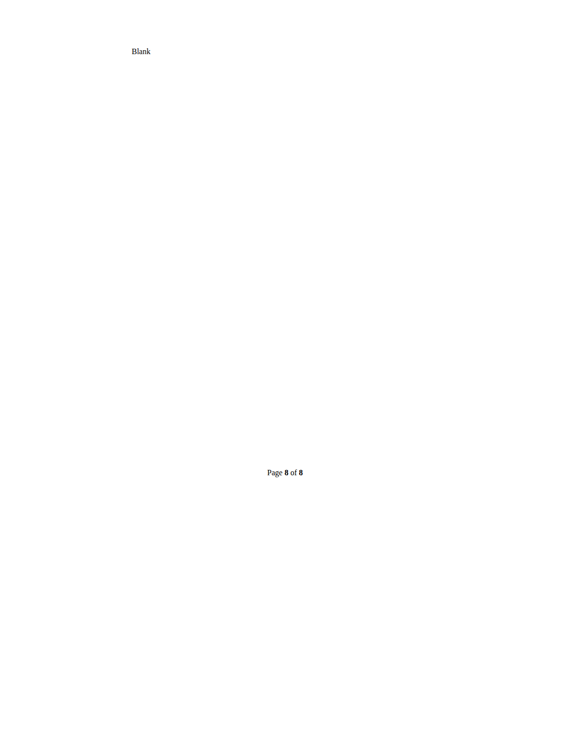Blank
Page 8 of 8